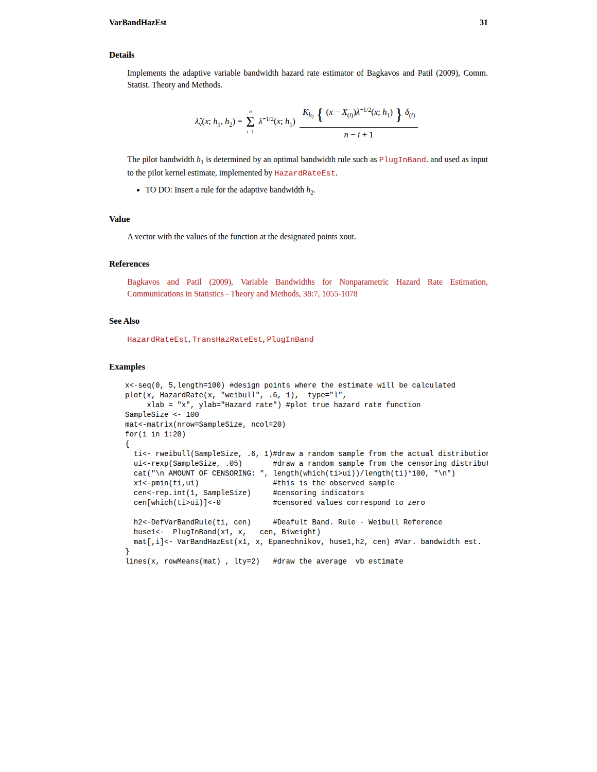VarBandHazEst 31
Details
Implements the adaptive variable bandwidth hazard rate estimator of Bagkavos and Patil (2009), Comm. Statist. Theory and Methods.
λ̂v(x; h1, h2) = n Σ i=1 λ̂−1/2(x; h1) Kh2 { (x − X(i))λ̂−1/2(x; h1) } δ(i) n − i + 1
The pilot bandwidth h1 is determined by an optimal bandwidth rule such as PlugInBand. and used as input to the pilot kernel estimate, implemented by HazardRateEst.
TO DO: Insert a rule for the adaptive bandwidth h2.
Value
A vector with the values of the function at the designated points xout.
References
Bagkavos and Patil (2009), Variable Bandwidths for Nonparametric Hazard Rate Estimation, Communications in Statistics - Theory and Methods, 38:7, 1055-1078
See Also
HazardRateEst, TransHazRateEst, PlugInBand
Examples
x<-seq(0, 5,length=100) #design points where the estimate will be calculated
plot(x, HazardRate(x, "weibull", .6, 1),  type="l",
     xlab = "x", ylab="Hazard rate") #plot true hazard rate function
SampleSize <- 100
mat<-matrix(nrow=SampleSize, ncol=20)
for(i in 1:20)
{
  ti<- rweibull(SampleSize, .6, 1)#draw a random sample from the actual distribution
  ui<-rexp(SampleSize, .05)       #draw a random sample from the censoring distribution
  cat("\n AMOUNT OF CENSORING: ", length(which(ti>ui))/length(ti)*100, "\n")
  x1<-pmin(ti,ui)                 #this is the observed sample
  cen<-rep.int(1, SampleSize)     #censoring indicators
  cen[which(ti>ui)]<-0            #censored values correspond to zero

  h2<-DefVarBandRule(ti, cen)     #Deafult Band. Rule - Weibull Reference
  huse1<-  PlugInBand(x1, x,   cen, Biweight)
  mat[,i]<- VarBandHazEst(x1, x, Epanechnikov, huse1,h2, cen) #Var. bandwidth est.
}
lines(x, rowMeans(mat) , lty=2)   #draw the average  vb estimate